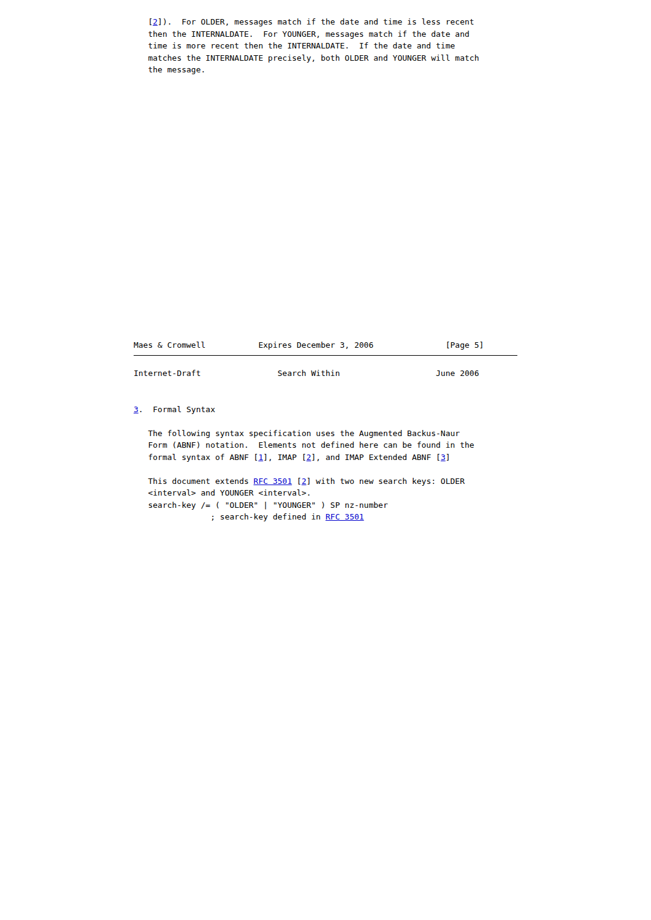[2]).  For OLDER, messages match if the date and time is less recent
   then the INTERNALDATE.  For YOUNGER, messages match if the date and
   time is more recent then the INTERNALDATE.  If the date and time
   matches the INTERNALDATE precisely, both OLDER and YOUNGER will match
   the message.
Maes & Cromwell           Expires December 3, 2006               [Page 5]
Internet-Draft                Search Within                    June 2006


3.  Formal Syntax

   The following syntax specification uses the Augmented Backus-Naur
   Form (ABNF) notation.  Elements not defined here can be found in the
   formal syntax of ABNF [1], IMAP [2], and IMAP Extended ABNF [3]

   This document extends RFC 3501 [2] with two new search keys: OLDER
   <interval> and YOUNGER <interval>.
   search-key /= ( "OLDER" | "YOUNGER" ) SP nz-number
                ; search-key defined in RFC 3501